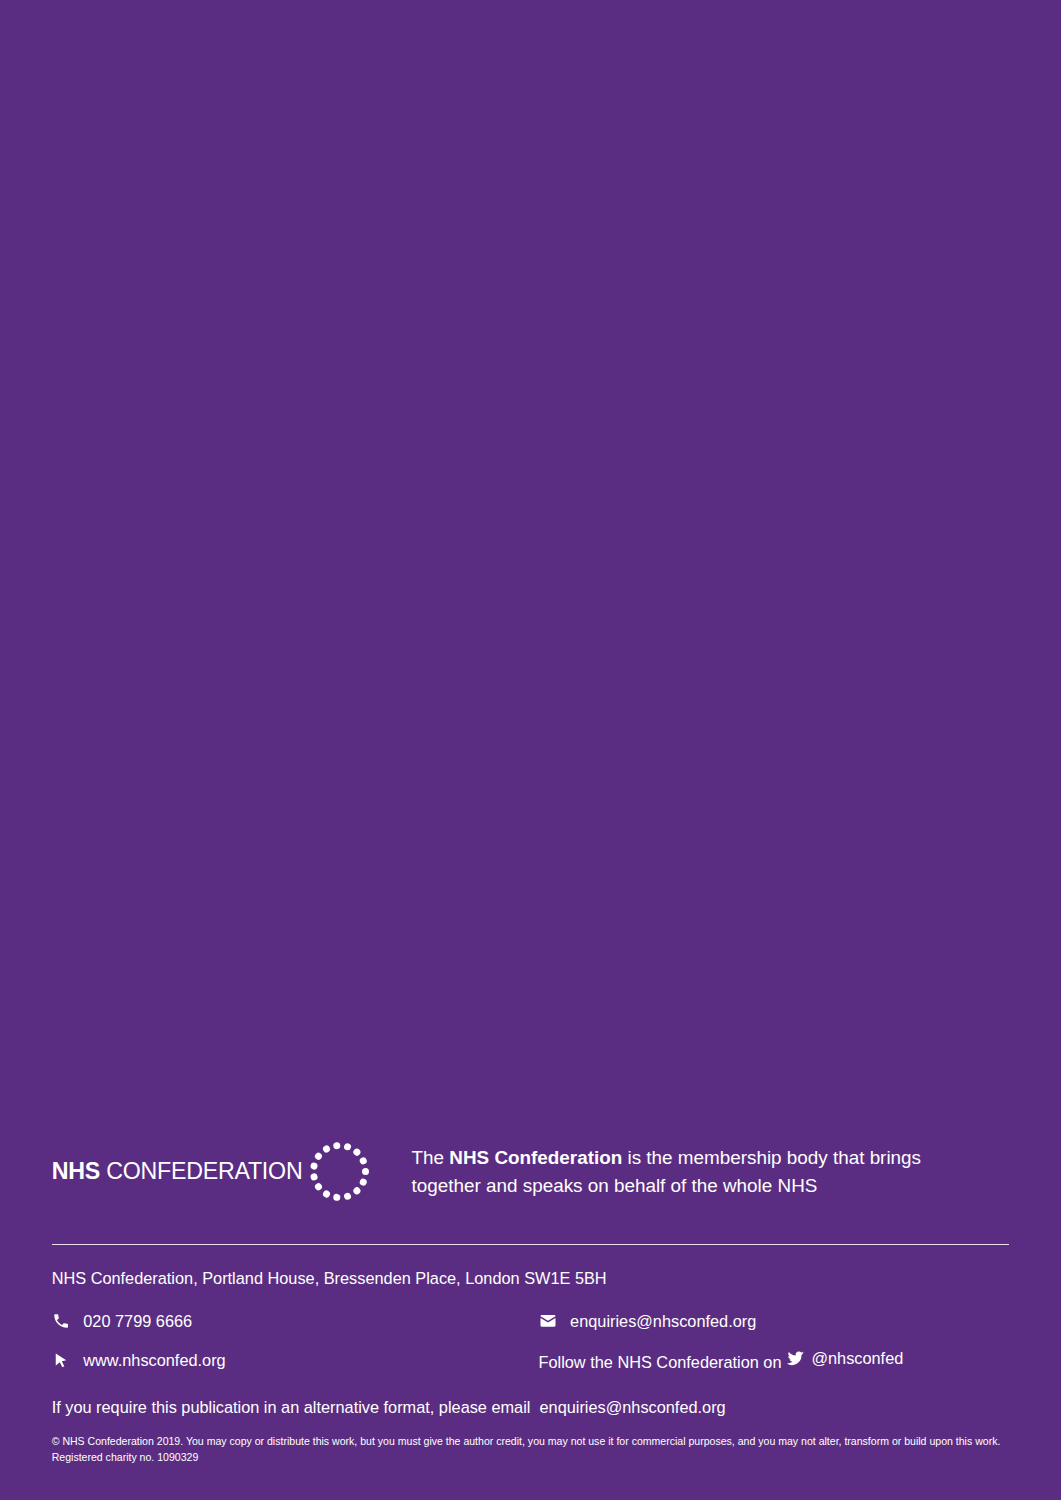NHS CONFEDERATION
The NHS Confederation is the membership body that brings together and speaks on behalf of the whole NHS
NHS Confederation, Portland House, Bressenden Place, London SW1E 5BH
020 7799 6666
enquiries@nhsconfed.org
www.nhsconfed.org
Follow the NHS Confederation on @nhsconfed
If you require this publication in an alternative format, please email enquiries@nhsconfed.org
© NHS Confederation 2019. You may copy or distribute this work, but you must give the author credit, you may not use it for commercial purposes, and you may not alter, transform or build upon this work. Registered charity no. 1090329